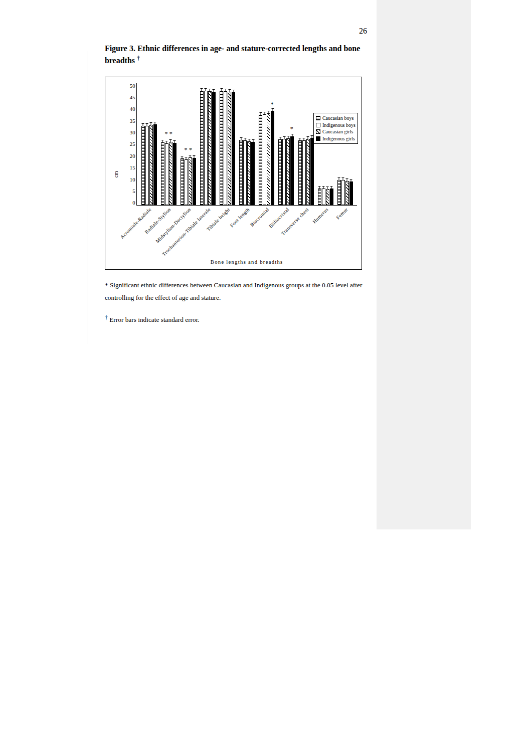26
Figure 3. Ethnic differences in age- and stature-corrected lengths and bone breadths †
cm
50
45
40
35
30
25
20
15
10
5
0
* *
* *
*
*
Acromiale-Radiale
Radiale-Stylion
Midstylion-Dactylion
Trochanterion-Tibiale laterale
Tibiale height
Foot length
Biacromial
Biiliocristal
Transverse chest
Humerus
Femur
Bone lengths and breadths
Caucasian boys
Indigenous boys
Caucasian girls
Indigenous girls
* Significant ethnic differences between Caucasian and Indigenous groups at the 0.05 level after controlling for the effect of age and stature.
† Error bars indicate standard error.